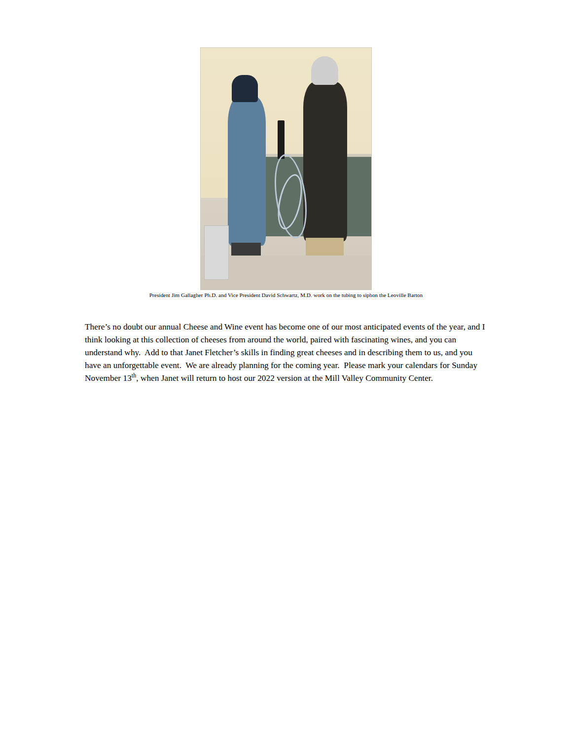President Jim Gallagher Ph.D. and Vice President David Schwartz, M.D. work on the tubing to siphon the Leoville Barton
There’s no doubt our annual Cheese and Wine event has become one of our most anticipated events of the year, and I think looking at this collection of cheeses from around the world, paired with fascinating wines, and you can understand why. Add to that Janet Fletcher’s skills in finding great cheeses and in describing them to us, and you have an unforgettable event. We are already planning for the coming year. Please mark your calendars for Sunday November 13th, when Janet will return to host our 2022 version at the Mill Valley Community Center.